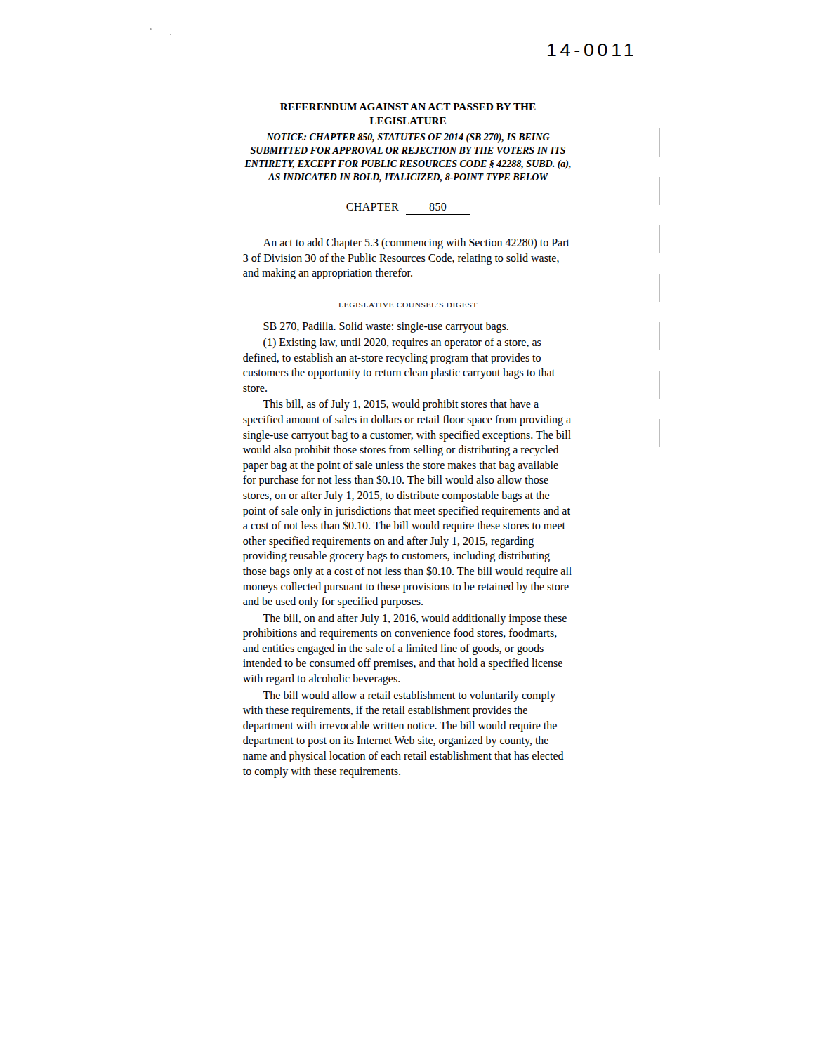14-0011
REFERENDUM AGAINST AN ACT PASSED BY THE LEGISLATURE
NOTICE: CHAPTER 850, STATUTES OF 2014 (SB 270), IS BEING SUBMITTED FOR APPROVAL OR REJECTION BY THE VOTERS IN ITS ENTIRETY, EXCEPT FOR PUBLIC RESOURCES CODE § 42288, SUBD. (a), AS INDICATED IN BOLD, ITALICIZED, 8-POINT TYPE BELOW
CHAPTER 850
An act to add Chapter 5.3 (commencing with Section 42280) to Part 3 of Division 30 of the Public Resources Code, relating to solid waste, and making an appropriation therefor.
LEGISLATIVE COUNSEL’S DIGEST
SB 270, Padilla. Solid waste: single-use carryout bags.
(1) Existing law, until 2020, requires an operator of a store, as defined, to establish an at-store recycling program that provides to customers the opportunity to return clean plastic carryout bags to that store.
This bill, as of July 1, 2015, would prohibit stores that have a specified amount of sales in dollars or retail floor space from providing a single-use carryout bag to a customer, with specified exceptions. The bill would also prohibit those stores from selling or distributing a recycled paper bag at the point of sale unless the store makes that bag available for purchase for not less than $0.10. The bill would also allow those stores, on or after July 1, 2015, to distribute compostable bags at the point of sale only in jurisdictions that meet specified requirements and at a cost of not less than $0.10. The bill would require these stores to meet other specified requirements on and after July 1, 2015, regarding providing reusable grocery bags to customers, including distributing those bags only at a cost of not less than $0.10. The bill would require all moneys collected pursuant to these provisions to be retained by the store and be used only for specified purposes.
The bill, on and after July 1, 2016, would additionally impose these prohibitions and requirements on convenience food stores, foodmarts, and entities engaged in the sale of a limited line of goods, or goods intended to be consumed off premises, and that hold a specified license with regard to alcoholic beverages.
The bill would allow a retail establishment to voluntarily comply with these requirements, if the retail establishment provides the department with irrevocable written notice. The bill would require the department to post on its Internet Web site, organized by county, the name and physical location of each retail establishment that has elected to comply with these requirements.